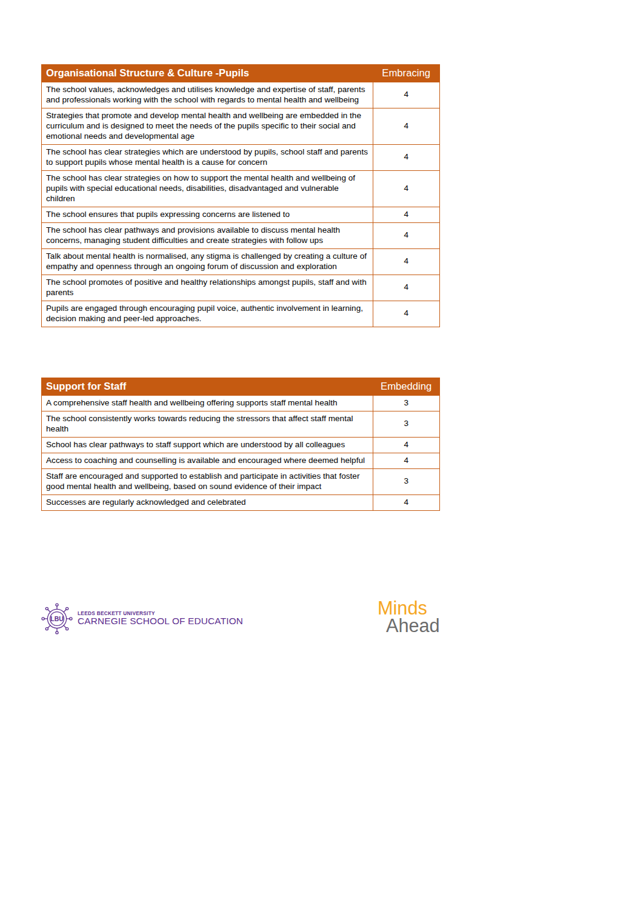| Organisational Structure & Culture -Pupils | Embracing |
| --- | --- |
| The school values, acknowledges and utilises knowledge and expertise of staff, parents and professionals working with the school with regards to mental health and wellbeing | 4 |
| Strategies that promote and develop mental health and wellbeing are embedded in the curriculum and is designed to meet the needs of the pupils specific to their social and emotional needs and developmental age | 4 |
| The school has clear strategies which are understood by pupils, school staff and parents to support pupils whose mental health is a cause for concern | 4 |
| The school has clear strategies on how to support the mental health and wellbeing of pupils with special educational needs, disabilities, disadvantaged and vulnerable children | 4 |
| The school ensures that pupils expressing concerns are listened to | 4 |
| The school has clear pathways and provisions available to discuss mental health concerns, managing student difficulties and create strategies with follow ups | 4 |
| Talk about mental health is normalised, any stigma is challenged by creating a culture of empathy and openness through an ongoing forum of discussion and exploration | 4 |
| The school promotes of positive and healthy relationships amongst pupils, staff and with parents | 4 |
| Pupils are engaged through encouraging pupil voice, authentic involvement in learning, decision making and peer-led approaches. | 4 |
| Support for Staff | Embedding |
| --- | --- |
| A comprehensive staff health and wellbeing offering supports staff mental health | 3 |
| The school consistently works towards reducing the stressors that affect staff mental health | 3 |
| School has clear pathways to staff support which are understood by all colleagues | 4 |
| Access to coaching and counselling is available and encouraged where deemed helpful | 4 |
| Staff are encouraged and supported to establish and participate in activities that foster good mental health and wellbeing, based on sound evidence of their impact | 3 |
| Successes are regularly acknowledged and celebrated | 4 |
LBU
LEEDS BECKETT UNIVERSITY
CARNEGIE SCHOOL OF EDUCATION
Minds
Ahead